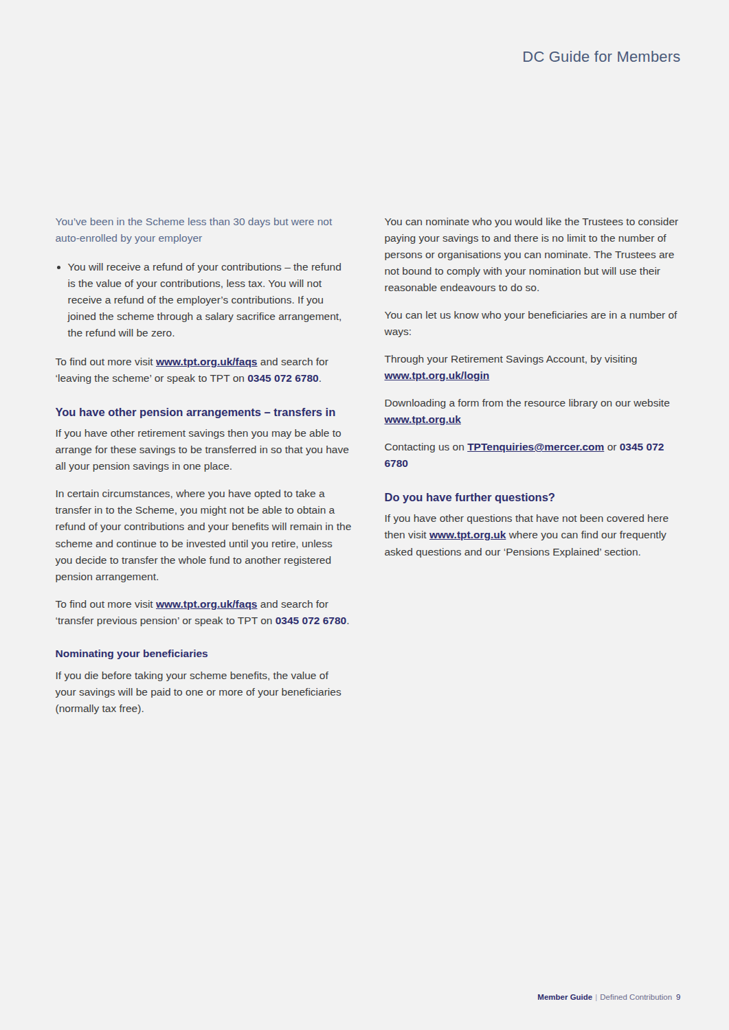DC Guide for Members
You’ve been in the Scheme less than 30 days but were not auto-enrolled by your employer
You will receive a refund of your contributions – the refund is the value of your contributions, less tax. You will not receive a refund of the employer’s contributions. If you joined the scheme through a salary sacrifice arrangement, the refund will be zero.
To find out more visit www.tpt.org.uk/faqs and search for ‘leaving the scheme’ or speak to TPT on 0345 072 6780.
You have other pension arrangements – transfers in
If you have other retirement savings then you may be able to arrange for these savings to be transferred in so that you have all your pension savings in one place.
In certain circumstances, where you have opted to take a transfer in to the Scheme, you might not be able to obtain a refund of your contributions and your benefits will remain in the scheme and continue to be invested until you retire, unless you decide to transfer the whole fund to another registered pension arrangement.
To find out more visit www.tpt.org.uk/faqs and search for ‘transfer previous pension’ or speak to TPT on 0345 072 6780.
Nominating your beneficiaries
If you die before taking your scheme benefits, the value of your savings will be paid to one or more of your beneficiaries (normally tax free).
You can nominate who you would like the Trustees to consider paying your savings to and there is no limit to the number of persons or organisations you can nominate. The Trustees are not bound to comply with your nomination but will use their reasonable endeavours to do so.
You can let us know who your beneficiaries are in a number of ways:
Through your Retirement Savings Account, by visiting
www.tpt.org.uk/login
Downloading a form from the resource library on our website www.tpt.org.uk
Contacting us on TPTenquiries@mercer.com or 0345 072 6780
Do you have further questions?
If you have other questions that have not been covered here then visit www.tpt.org.uk where you can find our frequently asked questions and our ‘Pensions Explained’ section.
Member Guide|Defined Contribution9